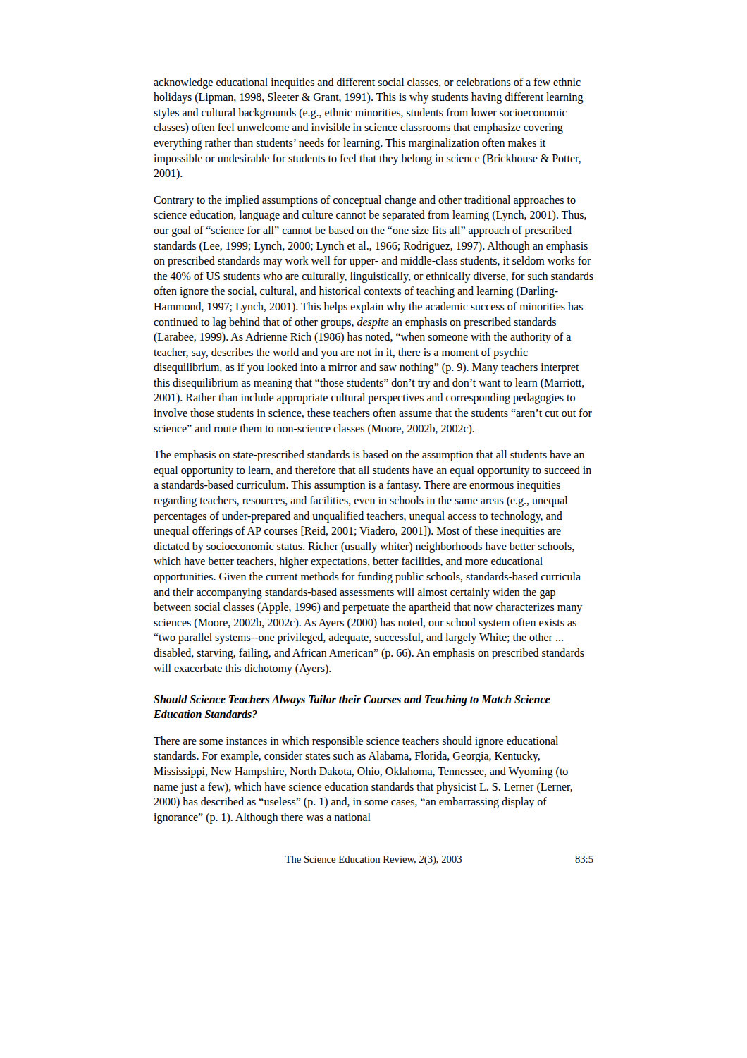acknowledge educational inequities and different social classes, or celebrations of a few ethnic holidays (Lipman, 1998, Sleeter & Grant, 1991). This is why students having different learning styles and cultural backgrounds (e.g., ethnic minorities, students from lower socioeconomic classes) often feel unwelcome and invisible in science classrooms that emphasize covering everything rather than students’ needs for learning. This marginalization often makes it impossible or undesirable for students to feel that they belong in science (Brickhouse & Potter, 2001).
Contrary to the implied assumptions of conceptual change and other traditional approaches to science education, language and culture cannot be separated from learning (Lynch, 2001). Thus, our goal of “science for all” cannot be based on the “one size fits all” approach of prescribed standards (Lee, 1999; Lynch, 2000; Lynch et al., 1966; Rodriguez, 1997). Although an emphasis on prescribed standards may work well for upper- and middle-class students, it seldom works for the 40% of US students who are culturally, linguistically, or ethnically diverse, for such standards often ignore the social, cultural, and historical contexts of teaching and learning (Darling-Hammond, 1997; Lynch, 2001). This helps explain why the academic success of minorities has continued to lag behind that of other groups, despite an emphasis on prescribed standards (Larabee, 1999). As Adrienne Rich (1986) has noted, “when someone with the authority of a teacher, say, describes the world and you are not in it, there is a moment of psychic disequilibrium, as if you looked into a mirror and saw nothing” (p. 9). Many teachers interpret this disequilibrium as meaning that “those students” don’t try and don’t want to learn (Marriott, 2001). Rather than include appropriate cultural perspectives and corresponding pedagogies to involve those students in science, these teachers often assume that the students “aren’t cut out for science” and route them to non-science classes (Moore, 2002b, 2002c).
The emphasis on state-prescribed standards is based on the assumption that all students have an equal opportunity to learn, and therefore that all students have an equal opportunity to succeed in a standards-based curriculum. This assumption is a fantasy. There are enormous inequities regarding teachers, resources, and facilities, even in schools in the same areas (e.g., unequal percentages of under-prepared and unqualified teachers, unequal access to technology, and unequal offerings of AP courses [Reid, 2001; Viadero, 2001]). Most of these inequities are dictated by socioeconomic status. Richer (usually whiter) neighborhoods have better schools, which have better teachers, higher expectations, better facilities, and more educational opportunities. Given the current methods for funding public schools, standards-based curricula and their accompanying standards-based assessments will almost certainly widen the gap between social classes (Apple, 1996) and perpetuate the apartheid that now characterizes many sciences (Moore, 2002b, 2002c). As Ayers (2000) has noted, our school system often exists as “two parallel systems--one privileged, adequate, successful, and largely White; the other ... disabled, starving, failing, and African American” (p. 66). An emphasis on prescribed standards will exacerbate this dichotomy (Ayers).
Should Science Teachers Always Tailor their Courses and Teaching to Match Science Education Standards?
There are some instances in which responsible science teachers should ignore educational standards. For example, consider states such as Alabama, Florida, Georgia, Kentucky, Mississippi, New Hampshire, North Dakota, Ohio, Oklahoma, Tennessee, and Wyoming (to name just a few), which have science education standards that physicist L. S. Lerner (Lerner, 2000) has described as “useless” (p. 1) and, in some cases, “an embarrassing display of ignorance” (p. 1). Although there was a national
The Science Education Review, 2(3), 2003
83:5